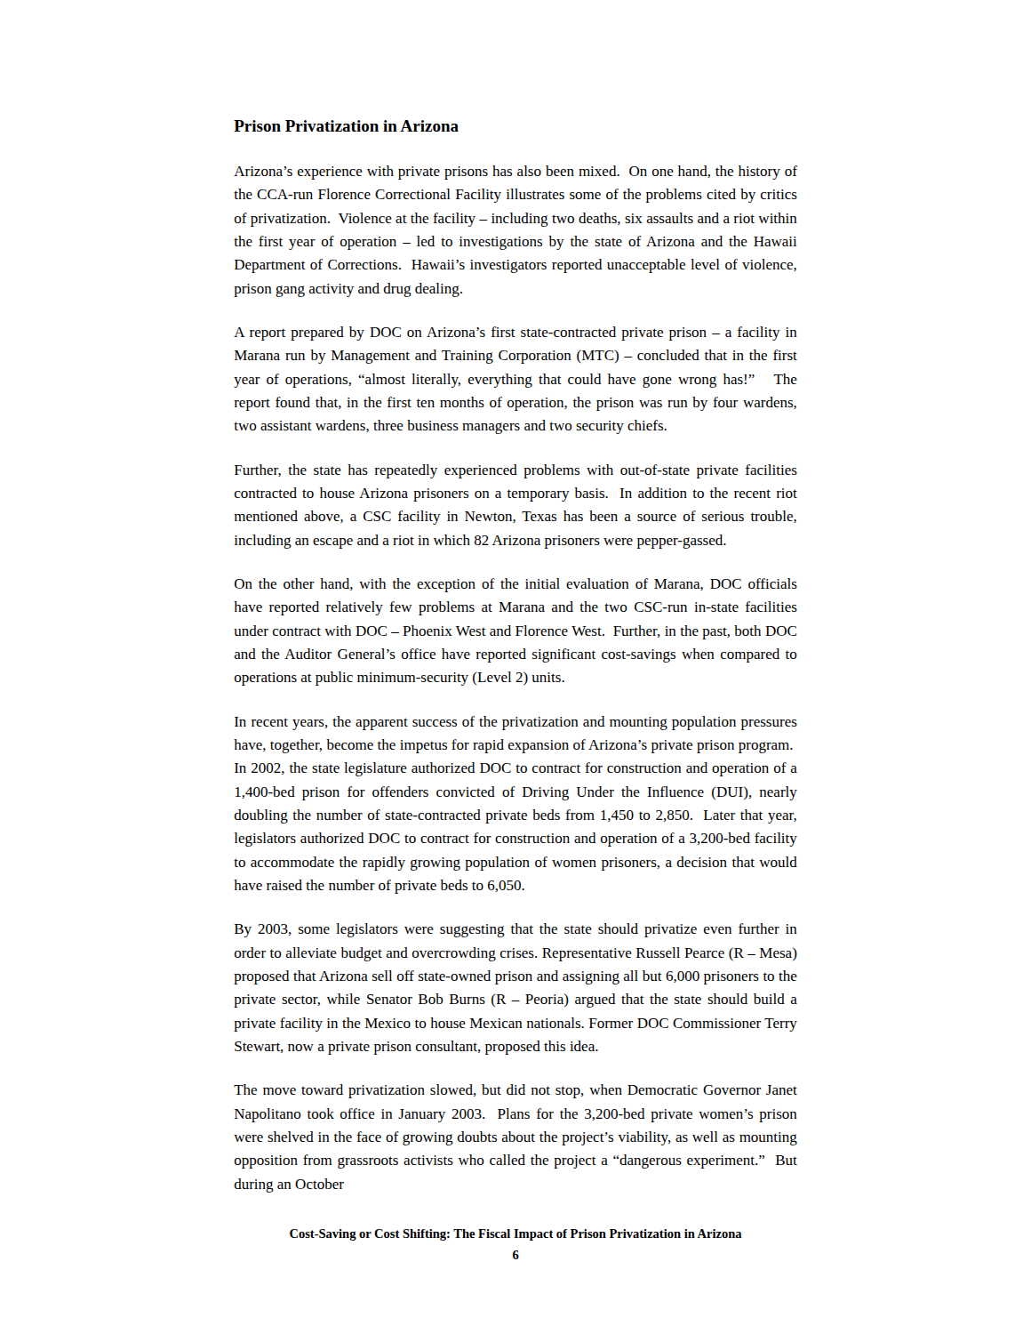Prison Privatization in Arizona
Arizona’s experience with private prisons has also been mixed. On one hand, the history of the CCA-run Florence Correctional Facility illustrates some of the problems cited by critics of privatization. Violence at the facility – including two deaths, six assaults and a riot within the first year of operation – led to investigations by the state of Arizona and the Hawaii Department of Corrections. Hawaii’s investigators reported unacceptable level of violence, prison gang activity and drug dealing.
A report prepared by DOC on Arizona’s first state-contracted private prison – a facility in Marana run by Management and Training Corporation (MTC) – concluded that in the first year of operations, “almost literally, everything that could have gone wrong has!” The report found that, in the first ten months of operation, the prison was run by four wardens, two assistant wardens, three business managers and two security chiefs.
Further, the state has repeatedly experienced problems with out-of-state private facilities contracted to house Arizona prisoners on a temporary basis. In addition to the recent riot mentioned above, a CSC facility in Newton, Texas has been a source of serious trouble, including an escape and a riot in which 82 Arizona prisoners were pepper-gassed.
On the other hand, with the exception of the initial evaluation of Marana, DOC officials have reported relatively few problems at Marana and the two CSC-run in-state facilities under contract with DOC – Phoenix West and Florence West. Further, in the past, both DOC and the Auditor General’s office have reported significant cost-savings when compared to operations at public minimum-security (Level 2) units.
In recent years, the apparent success of the privatization and mounting population pressures have, together, become the impetus for rapid expansion of Arizona’s private prison program. In 2002, the state legislature authorized DOC to contract for construction and operation of a 1,400-bed prison for offenders convicted of Driving Under the Influence (DUI), nearly doubling the number of state-contracted private beds from 1,450 to 2,850. Later that year, legislators authorized DOC to contract for construction and operation of a 3,200-bed facility to accommodate the rapidly growing population of women prisoners, a decision that would have raised the number of private beds to 6,050.
By 2003, some legislators were suggesting that the state should privatize even further in order to alleviate budget and overcrowding crises. Representative Russell Pearce (R – Mesa) proposed that Arizona sell off state-owned prison and assigning all but 6,000 prisoners to the private sector, while Senator Bob Burns (R – Peoria) argued that the state should build a private facility in the Mexico to house Mexican nationals. Former DOC Commissioner Terry Stewart, now a private prison consultant, proposed this idea.
The move toward privatization slowed, but did not stop, when Democratic Governor Janet Napolitano took office in January 2003. Plans for the 3,200-bed private women’s prison were shelved in the face of growing doubts about the project’s viability, as well as mounting opposition from grassroots activists who called the project a “dangerous experiment.” But during an October
Cost-Saving or Cost Shifting: The Fiscal Impact of Prison Privatization in Arizona 6